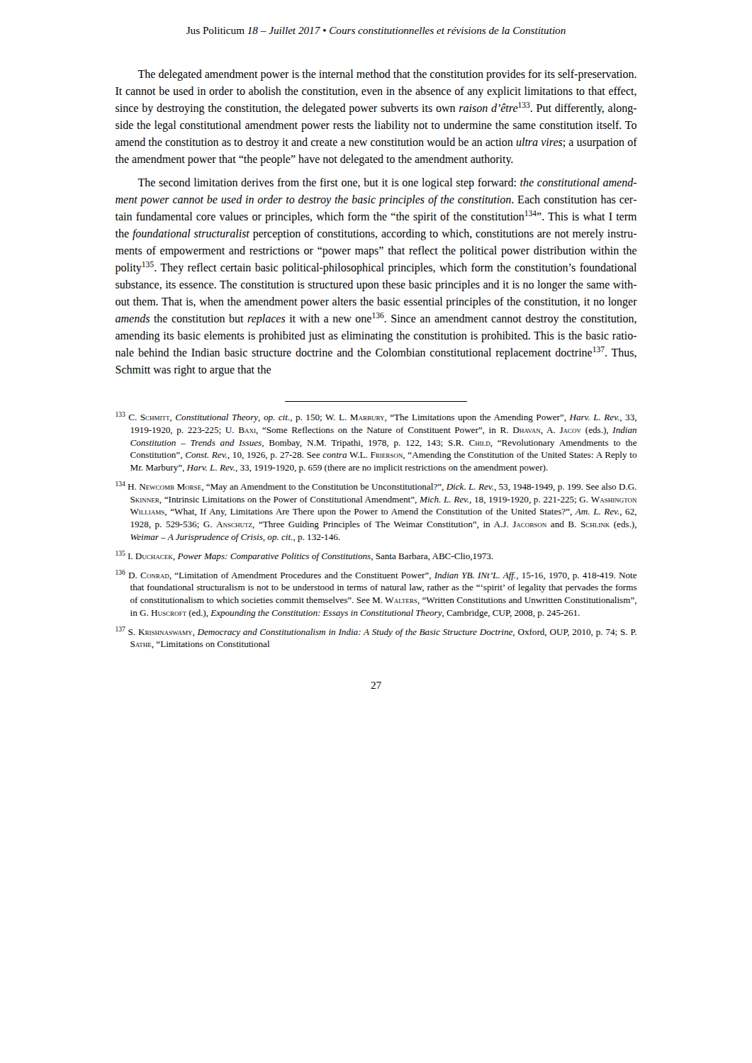Jus Politicum 18 – Juillet 2017 • Cours constitutionnelles et révisions de la Constitution
The delegated amendment power is the internal method that the constitution provides for its self-preservation. It cannot be used in order to abolish the constitution, even in the absence of any explicit limitations to that effect, since by destroying the constitution, the delegated power subverts its own raison d’être133. Put differently, alongside the legal constitutional amendment power rests the liability not to undermine the same constitution itself. To amend the constitution as to destroy it and create a new constitution would be an action ultra vires; a usurpation of the amendment power that “the people” have not delegated to the amendment authority.
The second limitation derives from the first one, but it is one logical step forward: the constitutional amendment power cannot be used in order to destroy the basic principles of the constitution. Each constitution has certain fundamental core values or principles, which form the “the spirit of the constitution134”. This is what I term the foundational structuralist perception of constitutions, according to which, constitutions are not merely instruments of empowerment and restrictions or “power maps” that reflect the political power distribution within the polity135. They reflect certain basic political-philosophical principles, which form the constitution’s foundational substance, its essence. The constitution is structured upon these basic principles and it is no longer the same without them. That is, when the amendment power alters the basic essential principles of the constitution, it no longer amends the constitution but replaces it with a new one136. Since an amendment cannot destroy the constitution, amending its basic elements is prohibited just as eliminating the constitution is prohibited. This is the basic rationale behind the Indian basic structure doctrine and the Colombian constitutional replacement doctrine137. Thus, Schmitt was right to argue that the
133 C. Schmitt, Constitutional Theory, op. cit., p. 150; W. L. Marbury, “The Limitations upon the Amending Power”, Harv. L. Rev., 33, 1919-1920, p. 223-225; U. Baxi, “Some Reflections on the Nature of Constituent Power”, in R. Dhavan, A. Jacov (eds.), Indian Constitution – Trends and Issues, Bombay, N.M. Tripathi, 1978, p. 122, 143; S.R. Child, “Revolutionary Amendments to the Constitution”, Const. Rev., 10, 1926, p. 27-28. See contra W.L. Frierson, “Amending the Constitution of the United States: A Reply to Mr. Marbury”, Harv. L. Rev., 33, 1919-1920, p. 659 (there are no implicit restrictions on the amendment power).
134 H. Newcomb Morse, “May an Amendment to the Constitution be Unconstitutional?”, Dick. L. Rev., 53, 1948-1949, p. 199. See also D.G. Skinner, “Intrinsic Limitations on the Power of Constitutional Amendment”, Mich. L. Rev., 18, 1919-1920, p. 221-225; G. Washington Williams, “What, If Any, Limitations Are There upon the Power to Amend the Constitution of the United States?”, Am. L. Rev., 62, 1928, p. 529-536; G. Anschutz, “Three Guiding Principles of The Weimar Constitution”, in A.J. Jacobson and B. Schlink (eds.), Weimar – A Jurisprudence of Crisis, op. cit., p. 132-146.
135 I. Duchacek, Power Maps: Comparative Politics of Constitutions, Santa Barbara, ABC-Clio,1973.
136 D. Conrad, “Limitation of Amendment Procedures and the Constituent Power”, Indian YB. INt’L. Aff., 15-16, 1970, p. 418-419. Note that foundational structuralism is not to be understood in terms of natural law, rather as the “‘spirit’ of legality that pervades the forms of constitutionalism to which societies commit themselves”. See M. Walters, “Written Constitutions and Unwritten Constitutionalism”, in G. Huscroft (ed.), Expounding the Constitution: Essays in Constitutional Theory, Cambridge, CUP, 2008, p. 245-261.
137 S. Krishnaswamy, Democracy and Constitutionalism in India: A Study of the Basic Structure Doctrine, Oxford, OUP, 2010, p. 74; S. P. Sathe, “Limitations on Constitutional
27